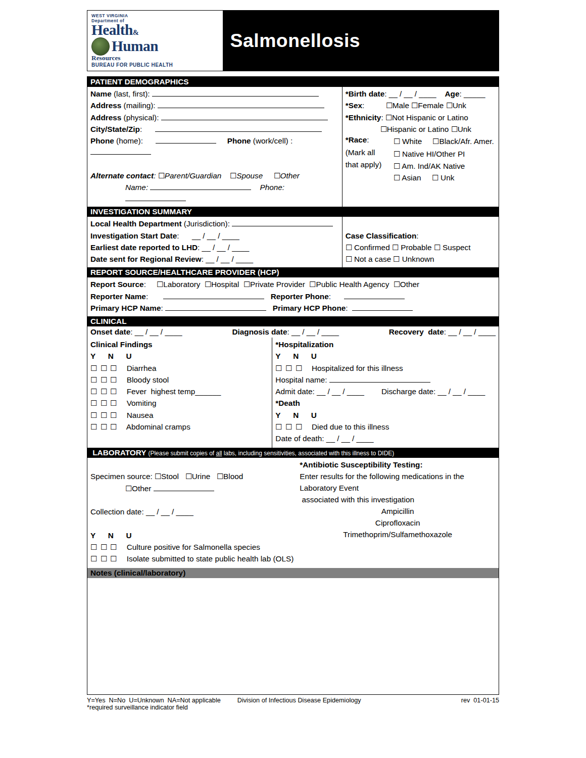WEST VIRGINIA
Department of
Health&
Human
Resources
BUREAU FOR PUBLIC HEALTH
Salmonellosis
PATIENT DEMOGRAPHICS
Name (last, first):
Address (mailing):
Address (physical):
City/State/Zip:
Phone (home): Phone (work/cell) :
Alternate contact: ☐Parent/Guardian ☐Spouse ☐Other
Name: Phone:
*Birth date: __ / __ / ____ Age: _____
*Sex: ☐Male ☐Female ☐Unk
*Ethnicity: ☐Not Hispanic or Latino
☐Hispanic or Latino ☐Unk
*Race:
☐ White ☐Black/Afr. Amer.
(Mark all
☐ Native HI/Other PI
that apply)
☐ Am. Ind/AK Native
☐ Asian ☐ Unk
INVESTIGATION SUMMARY
Local Health Department (Jurisdiction):
Investigation Start Date: __ / __ / ____
Earliest date reported to LHD: __ / __ / ____
Date sent for Regional Review: __ / __ / ____
Case Classification:
☐ Confirmed ☐ Probable ☐ Suspect
☐ Not a case ☐ Unknown
REPORT SOURCE/HEALTHCARE PROVIDER (HCP)
Report Source: ☐Laboratory ☐Hospital ☐Private Provider ☐Public Health Agency ☐Other
Reporter Name: Reporter Phone:
Primary HCP Name: Primary HCP Phone:
CLINICAL
Onset date: __ / __ / ____
Diagnosis date: __ / __ / ____
Recovery date: __ / __ / ____
Clinical Findings
Y N U
☐☐☐ Diarrhea
☐☐☐ Bloody stool
☐☐☐ Fever highest temp______
☐☐☐ Vomiting
☐☐☐ Nausea
☐☐☐ Abdominal cramps
*Hospitalization
Y N U
☐☐☐ Hospitalized for this illness
Hospital name:
Admit date: __ / __ / ____ Discharge date: __ / __ / ____
*Death
Y N U
☐☐☐ Died due to this illness
Date of death: __ / __ / ____
LABORATORY (Please submit copies of all labs, including sensitivities, associated with this illness to DIDE)
Specimen source: ☐Stool ☐Urine ☐Blood
☐Other
Collection date: __ / __ / ____
Y N U
☐☐☐ Culture positive for Salmonella species
☐☐☐ Isolate submitted to state public health lab (OLS)
*Antibiotic Susceptibility Testing:
Enter results for the following medications in the Laboratory Event
associated with this investigation
Ampicillin
Ciprofloxacin
Trimethoprim/Sulfamethoxazole
Notes (clinical/laboratory)
Y=Yes N=No U=Unknown NA=Not applicable
*required surveillance indicator field
Division of Infectious Disease Epidemiology
rev 01-01-15